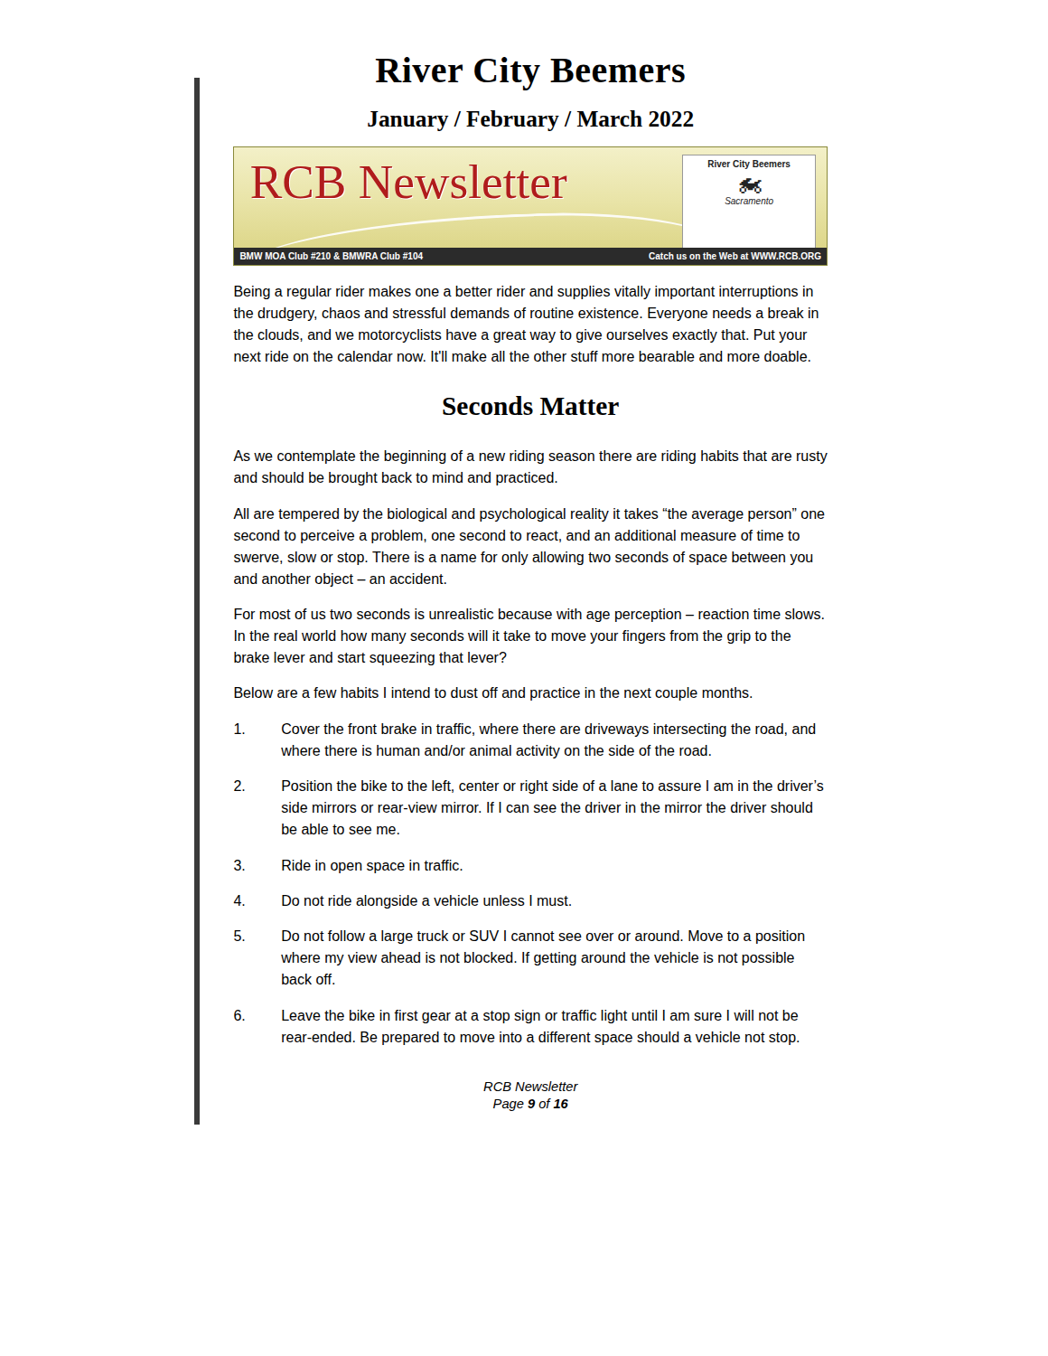River City Beemers
January / February / March 2022
RCB Newsletter
River City Beemers 🏍 Sacramento
BMW MOA Club #210 & BMWRA Club #104 Catch us on the Web at WWW.RCB.ORG
Being a regular rider makes one a better rider and supplies vitally important interruptions in the drudgery, chaos and stressful demands of routine existence. Everyone needs a break in the clouds, and we motorcyclists have a great way to give ourselves exactly that. Put your next ride on the calendar now. It'll make all the other stuff more bearable and more doable.
Seconds Matter
As we contemplate the beginning of a new riding season there are riding habits that are rusty and should be brought back to mind and practiced.
All are tempered by the biological and psychological reality it takes “the average person” one second to perceive a problem, one second to react, and an additional measure of time to swerve, slow or stop. There is a name for only allowing two seconds of space between you and another object – an accident.
For most of us two seconds is unrealistic because with age perception – reaction time slows. In the real world how many seconds will it take to move your fingers from the grip to the brake lever and start squeezing that lever?
Below are a few habits I intend to dust off and practice in the next couple months.
1. Cover the front brake in traffic, where there are driveways intersecting the road, and where there is human and/or animal activity on the side of the road.
2. Position the bike to the left, center or right side of a lane to assure I am in the driver’s side mirrors or rear-view mirror. If I can see the driver in the mirror the driver should be able to see me.
3. Ride in open space in traffic.
4. Do not ride alongside a vehicle unless I must.
5. Do not follow a large truck or SUV I cannot see over or around. Move to a position where my view ahead is not blocked. If getting around the vehicle is not possible back off.
6. Leave the bike in first gear at a stop sign or traffic light until I am sure I will not be rear-ended. Be prepared to move into a different space should a vehicle not stop.
RCB Newsletter
Page 9 of 16